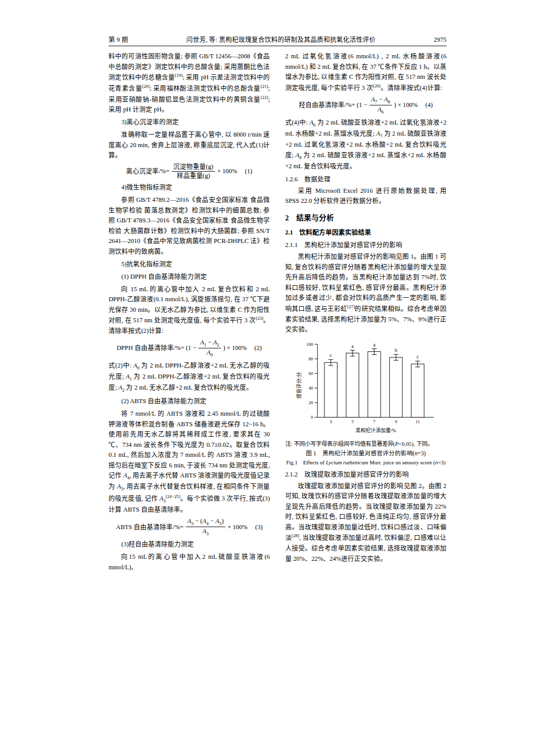第 9 期
闫世芳, 等: 黑枸杞玫瑰复合饮料的研制及其品质和抗氧化活性评价
2975
料中的可溶性固形物含量; 参照 GB/T 12456—2008《食品中总酸的测定》测定饮料中的总酸含量; 采用蒽酮比色法测定饮料中的总糖含量[19]; 采用 pH 示差法测定饮料中的花青素含量[20]; 采用福林酚法测定饮料中的总酚含量[21]; 采用亚硝酸钠-硝酸铝显色法测定饮料中的黄铜含量[22]; 采用 pH 计测定 pH。
3)离心沉淀率的测定
准确称取一定量样品置于离心管中, 以 8000 r/min 速度离心 20 min, 舍弃上层溶液, 称重底层沉淀, 代入式(1)计算。
离心沉淀率/%= 沉淀物重量(g) 样品重量(g) × 100% (1)
4)微生物指标测定
参照 GB/T 4789.2—2016《食品安全国家标准 食品微生物学检验 菌落总数测定》检测饮料中的细菌总数; 参照 GB/T 4789.3—2016《食品安全国家标准 食品微生物学检验 大肠菌群计数》检测饮料中的大肠菌群; 参照 SN/T 2641—2010《食品中常见致病菌检测 PCR-DHPLC 法》检测饮料中的致病菌。
5)抗氧化指标测定
(1) DPPH 自由基清除能力测定
向 15 mL 的离心管中加入 2 mL 复合饮料和 2 mL DPPH-乙醇溶液(0.1 mmol/L), 涡旋振荡摇匀, 在 37 ℃下避光保存 30 min。以无水乙醇为参比, 以维生素 C 作为阳性对照, 在 517 nm 处测定吸光度值, 每个实验平行 3 次[23]。清除率按式(2)计算:
DPPH 自由基清除率/%= (1 − A1 − A2 A0 ) × 100% (2)
式(2)中: A0 为 2 mL DPPH-乙醇溶液+2 mL 无水乙醇的吸光度; A1 为 2 mL DPPH-乙醇溶液+2 mL 复合饮料的吸光度; A2 为 2 mL 无水乙醇+2 mL 复合饮料的吸光度。
(2) ABTS 自由基清除能力测定
将 7 mmol/L 的 ABTS 溶液和 2.45 mmol/L 的过硫酸钾溶液等体积混合制备 ABTS 储备液避光保存 12~16 h。使用前先用无水乙醇将其稀释成工作液, 要求其在 30 ℃、734 nm 波长条件下吸光度为 0.7±0.02。取复合饮料 0.1 mL, 然后加入浓度为 7 mmol/L 的 ABTS 溶液 3.9 mL, 摇匀后在暗室下反应 6 min, 于波长 734 nm 处测定吸光度, 记作 A4, 用去离子水代替 ABTS 溶液测量的吸光度值记录为 A5, 用去离子水代替复合饮料样液, 在相同条件下测量的吸光度值, 记作 A3[24−25]。每个实验做 3 次平行, 按式(3)计算 ABTS 自由基清除率。
ABTS 自由基清除率/%= A3 − (A4 − A5) A3 × 100% (3)
(3)羟自由基清除能力测定
向15 mL的离心管中加入2 mL硫酸亚铁溶液(6 mmol/L)、
2 mL 过氧化氢溶液(6 mmol/L) , 2 mL 水杨酸溶液(6 mmol/L) 和 2 mL 复合饮料, 在 37 ℃条件下反应 1 h。以蒸馏水为参比, 以维生素 C 作为阳性对照, 在 517 nm 波长处测定吸光度, 每个实验平行 3 次[26]。清除率按式(4)计算:
羟自由基清除率/%= (1 − A7 − A8 A6 ) × 100% (4)
式(4)中: A6 为 2 mL 硫酸亚铁溶液+2 mL 过氧化氢溶液+2 mL 水杨酸+2 mL 蒸馏水吸光度; A7 为 2 mL 硫酸亚铁溶液+2 mL 过氧化氢溶液+2 mL 水杨酸+2 mL 复合饮料吸光度; A8 为 2 mL 硫酸亚铁溶液+2 mL 蒸馏水+2 mL 水杨酸+2 mL 复合饮料吸光度。
1.2.6　数据处理
采用 Microsoft Excel 2016 进行原始数据处理, 用 SPSS 22.0 分析软件进行数据分析。
2　结果与分析
2.1　饮料配方单因素实验结果
2.1.1　黑枸杞汁添加量对感官评分的影响
黑枸杞汁添加量对感官评分的影响见图 1。由图 1 可知, 复合饮料的感官评分随着黑枸杞汁添加量的增大呈现先升高后降低的趋势。当黑枸杞汁添加量达到 7%时, 饮料口感较好, 饮料呈紫红色, 感官评分最高。黑枸杞汁添加过多或者过少, 都会对饮料的品质产生一定的影响, 影响其口感, 这与王彩虹[27]的研究结果相似。综合考虑单因素实验结果, 选择黑枸杞汁添加量为 5%、7%、9%进行正交实验。
0 20 40 60 80 100 感官评分/分 c a a b c 3 5 7 9 11 黑枸杞汁添加量/%
注: 不同小写字母表示组间平均值有显著差异(P<0.05), 下同。
图 1　黑枸杞汁添加量对感官评分的影响(n=3)
Fig.1　Effects of Lycium ruthenicum Murr. juice on sensory score (n=3)
2.1.2　玫瑰提取液添加量对感官评分的影响
玫瑰提取液添加量对感官评分的影响见图 2。由图 2 可知, 玫瑰饮料的感官评分随着玫瑰提取液添加量的增大呈现先升高后降低的趋势。当玫瑰提取液添加量为 22%时, 饮料呈紫红色, 口感较好, 色泽纯正均匀, 感官评分最高。当玫瑰提取液添加量过低时, 饮料口感过淡、口味偏淡[28], 当玫瑰提取液添加量过高时, 饮料偏涩, 口感难以让人接受。综合考虑单因素实验结果, 选择玫瑰提取液添加量 20%、22%、24%进行正交实验。